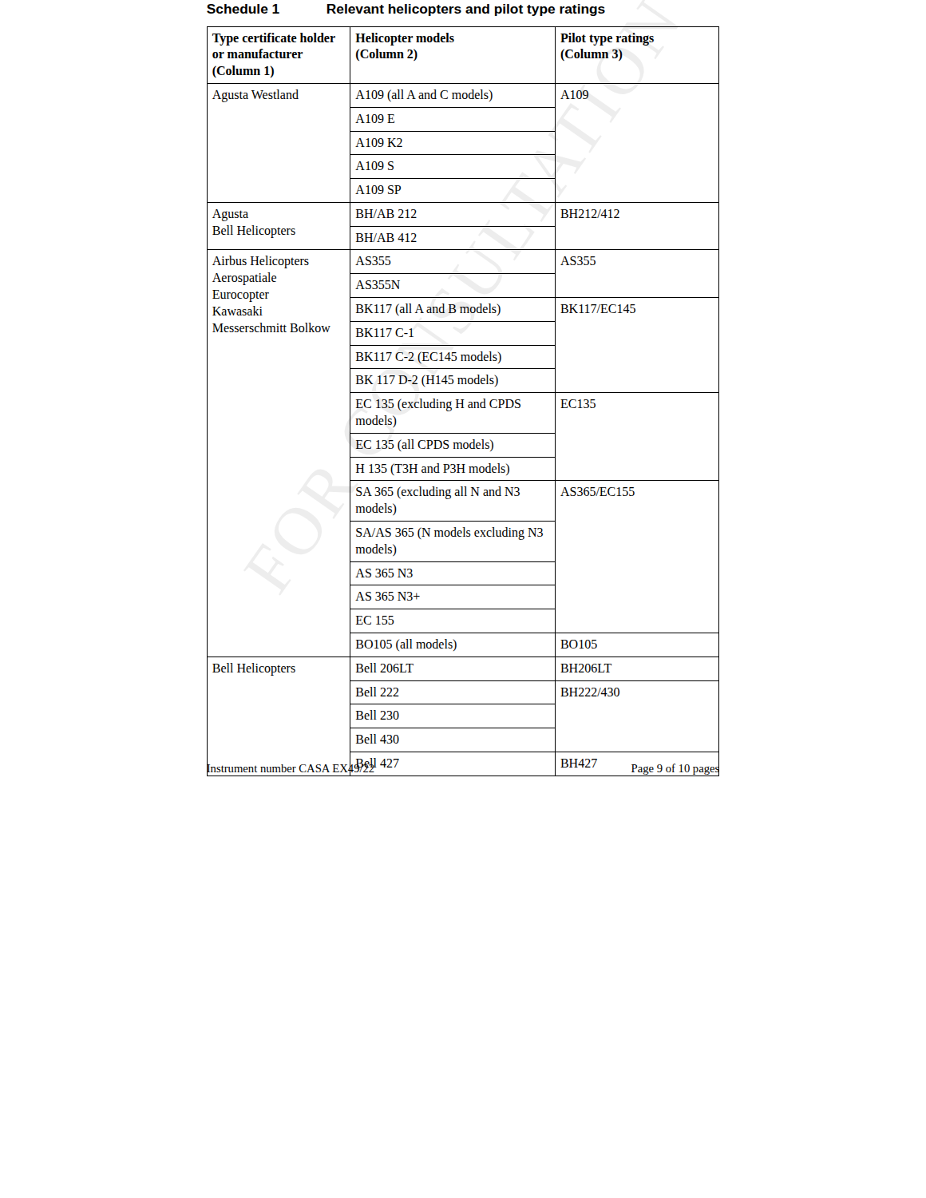FOR CONSULTATION
Schedule 1 Relevant helicopters and pilot type ratings
| Type certificate holder or manufacturer (Column 1) | Helicopter models (Column 2) | Pilot type ratings (Column 3) |
| --- | --- | --- |
| Agusta Westland | A109 (all A and C models) | A109 |
| A109 E |
| A109 K2 |
| A109 S |
| A109 SP |
| Agusta Bell Helicopters | BH/AB 212 | BH212/412 |
| BH/AB 412 |
| Airbus Helicopters Aerospatiale Eurocopter Kawasaki Messerschmitt Bolkow | AS355 | AS355 |
| AS355N |
| BK117 (all A and B models) | BK117/EC145 |
| BK117 C-1 |
| BK117 C-2 (EC145 models) |
| BK 117 D-2 (H145 models) |
| EC 135 (excluding H and CPDS models) | EC135 |
| EC 135 (all CPDS models) |
| H 135 (T3H and P3H models) |
| SA 365 (excluding all N and N3 models) | AS365/EC155 |
| SA/AS 365 (N models excluding N3 models) |
| AS 365 N3 |
| AS 365 N3+ |
| EC 155 |
| BO105 (all models) | BO105 |
| Bell Helicopters | Bell 206LT | BH206LT |
| Bell 222 | BH222/430 |
| Bell 230 |
| Bell 430 |
| Bell 427 | BH427 |
Instrument number CASA EX49/22 Page 9 of 10 pages